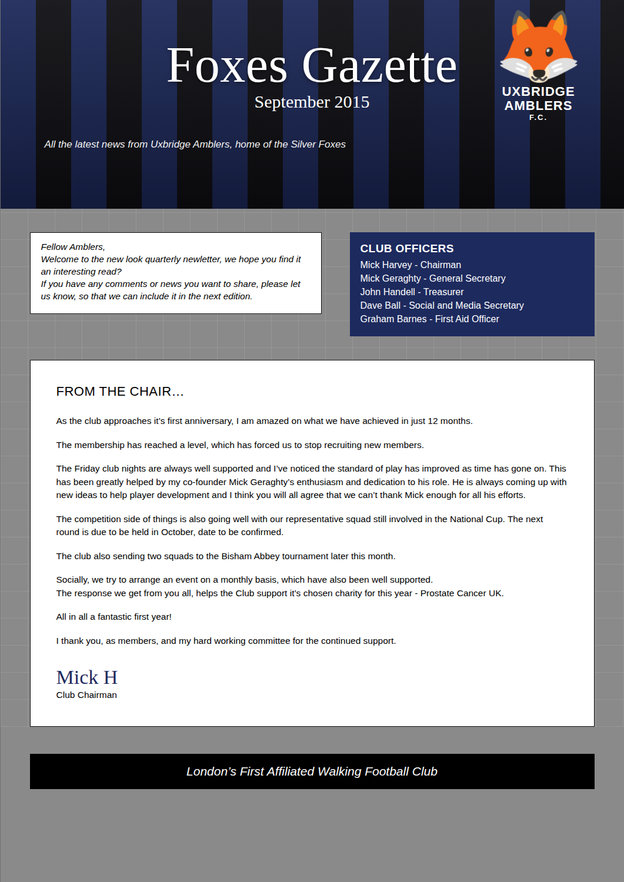Foxes Gazette
September 2015
All the latest news from Uxbridge Amblers, home of the Silver Foxes
🦊
UXBRIDGE
AMBLERS
F.C.
Fellow Amblers,
Welcome to the new look quarterly newletter, we hope you find it an interesting read?
If you have any comments or news you want to share, please let us know, so that we can include it in the next edition.
Club Officers
Mick Harvey - Chairman
Mick Geraghty - General Secretary
John Handell - Treasurer
Dave Ball - Social and Media Secretary
Graham Barnes - First Aid Officer
FROM THE CHAIR…
As the club approaches it’s first anniversary, I am amazed on what we have achieved in just 12 months.
The membership has reached a level, which has forced us to stop recruiting new members.
The Friday club nights are always well supported and I’ve noticed the standard of play has improved as time has gone on. This has been greatly helped by my co-founder Mick Geraghty’s enthusiasm and dedication to his role. He is always coming up with new ideas to help player development and I think you will all agree that we can’t thank Mick enough for all his efforts.
The competition side of things is also going well with our representative squad still involved in the National Cup. The next round is due to be held in October, date to be confirmed.
The club also sending two squads to the Bisham Abbey tournament later this month.
Socially, we try to arrange an event on a monthly basis, which have also been well supported.
The response we get from you all, helps the Club support it’s chosen charity for this year - Prostate Cancer UK.
All in all a fantastic first year!
I thank you, as members, and my hard working committee for the continued support.
Mick H
Club Chairman
London’s First Affiliated Walking Football Club